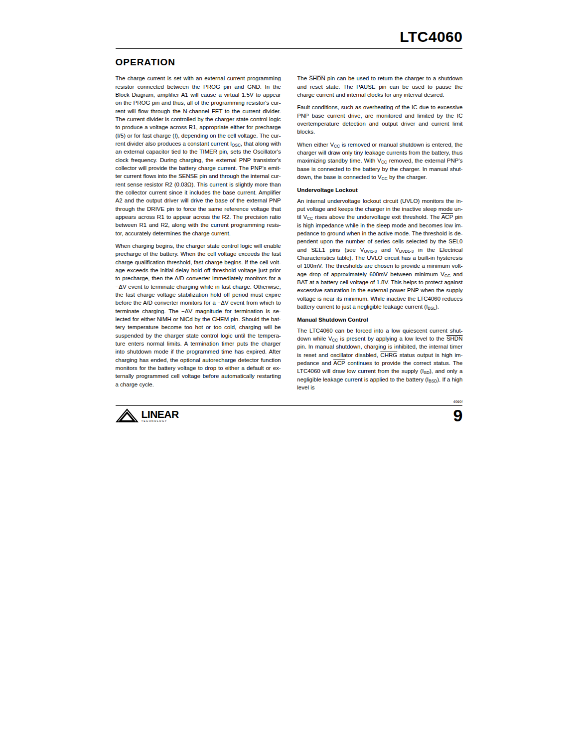LTC4060
OPERATION
The charge current is set with an external current programming resistor connected between the PROG pin and GND. In the Block Diagram, amplifier A1 will cause a virtual 1.5V to appear on the PROG pin and thus, all of the programming resistor's current will flow through the N-channel FET to the current divider. The current divider is controlled by the charger state control logic to produce a voltage across R1, appropriate either for precharge (I/5) or for fast charge (I), depending on the cell voltage. The current divider also produces a constant current IOSC, that along with an external capacitor tied to the TIMER pin, sets the Oscillator's clock frequency. During charging, the external PNP transistor's collector will provide the battery charge current. The PNP's emitter current flows into the SENSE pin and through the internal current sense resistor R2 (0.03Ω). This current is slightly more than the collector current since it includes the base current. Amplifier A2 and the output driver will drive the base of the external PNP through the DRIVE pin to force the same reference voltage that appears across R1 to appear across the R2. The precision ratio between R1 and R2, along with the current programming resistor, accurately determines the charge current.
When charging begins, the charger state control logic will enable precharge of the battery. When the cell voltage exceeds the fast charge qualification threshold, fast charge begins. If the cell voltage exceeds the initial delay hold off threshold voltage just prior to precharge, then the A/D converter immediately monitors for a −ΔV event to terminate charging while in fast charge. Otherwise, the fast charge voltage stabilization hold off period must expire before the A/D converter monitors for a −ΔV event from which to terminate charging. The −ΔV magnitude for termination is selected for either NiMH or NiCd by the CHEM pin. Should the battery temperature become too hot or too cold, charging will be suspended by the charger state control logic until the temperature enters normal limits. A termination timer puts the charger into shutdown mode if the programmed time has expired. After charging has ended, the optional autorecharge detector function monitors for the battery voltage to drop to either a default or externally programmed cell voltage before automatically restarting a charge cycle.
The SHDN pin can be used to return the charger to a shutdown and reset state. The PAUSE pin can be used to pause the charge current and internal clocks for any interval desired.
Fault conditions, such as overheating of the IC due to excessive PNP base current drive, are monitored and limited by the IC overtemperature detection and output driver and current limit blocks.
When either VCC is removed or manual shutdown is entered, the charger will draw only tiny leakage currents from the battery, thus maximizing standby time. With VCC removed, the external PNP's base is connected to the battery by the charger. In manual shutdown, the base is connected to VCC by the charger.
Undervoltage Lockout
An internal undervoltage lockout circuit (UVLO) monitors the input voltage and keeps the charger in the inactive sleep mode until VCC rises above the undervoltage exit threshold. The ACP pin is high impedance while in the sleep mode and becomes low impedance to ground when in the active mode. The threshold is dependent upon the number of series cells selected by the SEL0 and SEL1 pins (see VUVI1-3 and VUVD1-3 in the Electrical Characteristics table). The UVLO circuit has a built-in hysteresis of 100mV. The thresholds are chosen to provide a minimum voltage drop of approximately 600mV between minimum VCC and BAT at a battery cell voltage of 1.8V. This helps to protect against excessive saturation in the external power PNP when the supply voltage is near its minimum. While inactive the LTC4060 reduces battery current to just a negligible leakage current (IBSL).
Manual Shutdown Control
The LTC4060 can be forced into a low quiescent current shutdown while VCC is present by applying a low level to the SHDN pin. In manual shutdown, charging is inhibited, the internal timer is reset and oscillator disabled, CHRG status output is high impedance and ACP continues to provide the correct status. The LTC4060 will draw low current from the supply (ISD), and only a negligible leakage current is applied to the battery (IBSD). If a high level is
4060f
LINEAR TECHNOLOGY
9